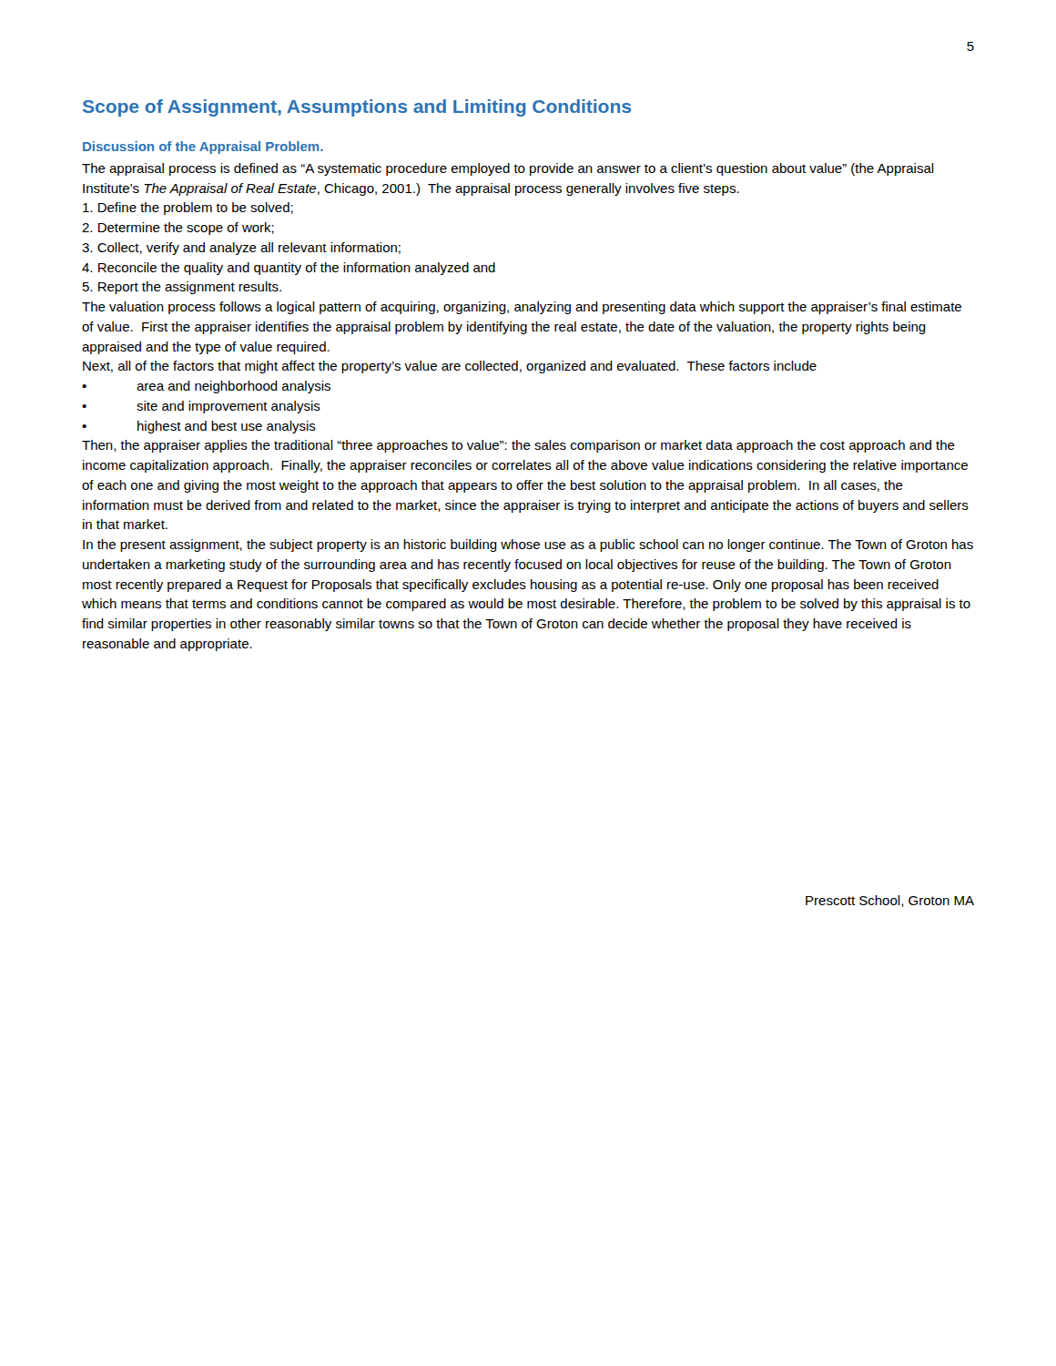5
Scope of Assignment, Assumptions and Limiting Conditions
Discussion of the Appraisal Problem.
The appraisal process is defined as “A systematic procedure employed to provide an answer to a client’s question about value” (the Appraisal Institute’s The Appraisal of Real Estate, Chicago, 2001.) The appraisal process generally involves five steps.
1. Define the problem to be solved;
2. Determine the scope of work;
3. Collect, verify and analyze all relevant information;
4. Reconcile the quality and quantity of the information analyzed and
5. Report the assignment results.
The valuation process follows a logical pattern of acquiring, organizing, analyzing and presenting data which support the appraiser’s final estimate of value. First the appraiser identifies the appraisal problem by identifying the real estate, the date of the valuation, the property rights being appraised and the type of value required.
Next, all of the factors that might affect the property’s value are collected, organized and evaluated. These factors include
•area and neighborhood analysis
•site and improvement analysis
•highest and best use analysis
Then, the appraiser applies the traditional “three approaches to value”: the sales comparison or market data approach the cost approach and the income capitalization approach. Finally, the appraiser reconciles or correlates all of the above value indications considering the relative importance of each one and giving the most weight to the approach that appears to offer the best solution to the appraisal problem. In all cases, the information must be derived from and related to the market, since the appraiser is trying to interpret and anticipate the actions of buyers and sellers in that market.
In the present assignment, the subject property is an historic building whose use as a public school can no longer continue. The Town of Groton has undertaken a marketing study of the surrounding area and has recently focused on local objectives for reuse of the building. The Town of Groton most recently prepared a Request for Proposals that specifically excludes housing as a potential re-use. Only one proposal has been received which means that terms and conditions cannot be compared as would be most desirable. Therefore, the problem to be solved by this appraisal is to find similar properties in other reasonably similar towns so that the Town of Groton can decide whether the proposal they have received is reasonable and appropriate.
Prescott School, Groton MA